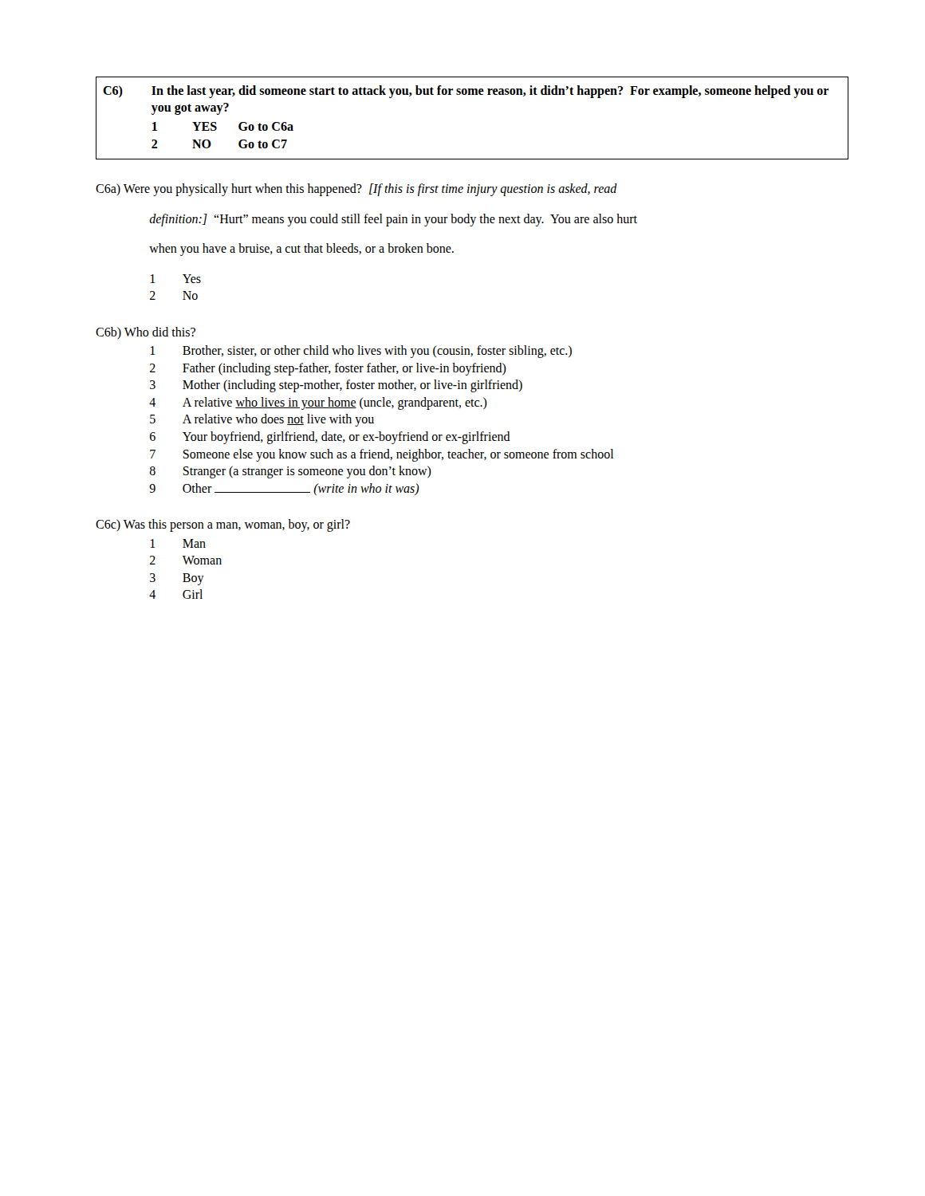C6) In the last year, did someone start to attack you, but for some reason, it didn’t happen? For example, someone helped you or you got away?
| 1 | YES | Go to C6a |
| 2 | NO | Go to C7 |
C6a) Were you physically hurt when this happened? [If this is first time injury question is asked, read
definition:] “Hurt” means you could still feel pain in your body the next day. You are also hurt
when you have a bruise, a cut that bleeds, or a broken bone.
| 1 | Yes |
| 2 | No |
C6b) Who did this?
| 1 | Brother, sister, or other child who lives with you (cousin, foster sibling, etc.) |
| 2 | Father (including step-father, foster father, or live-in boyfriend) |
| 3 | Mother (including step-mother, foster mother, or live-in girlfriend) |
| 4 | A relative who lives in your home (uncle, grandparent, etc.) |
| 5 | A relative who does not live with you |
| 6 | Your boyfriend, girlfriend, date, or ex-boyfriend or ex-girlfriend |
| 7 | Someone else you know such as a friend, neighbor, teacher, or someone from school |
| 8 | Stranger (a stranger is someone you don’t know) |
| 9 | Other (write in who it was) |
C6c) Was this person a man, woman, boy, or girl?
| 1 | Man |
| 2 | Woman |
| 3 | Boy |
| 4 | Girl |